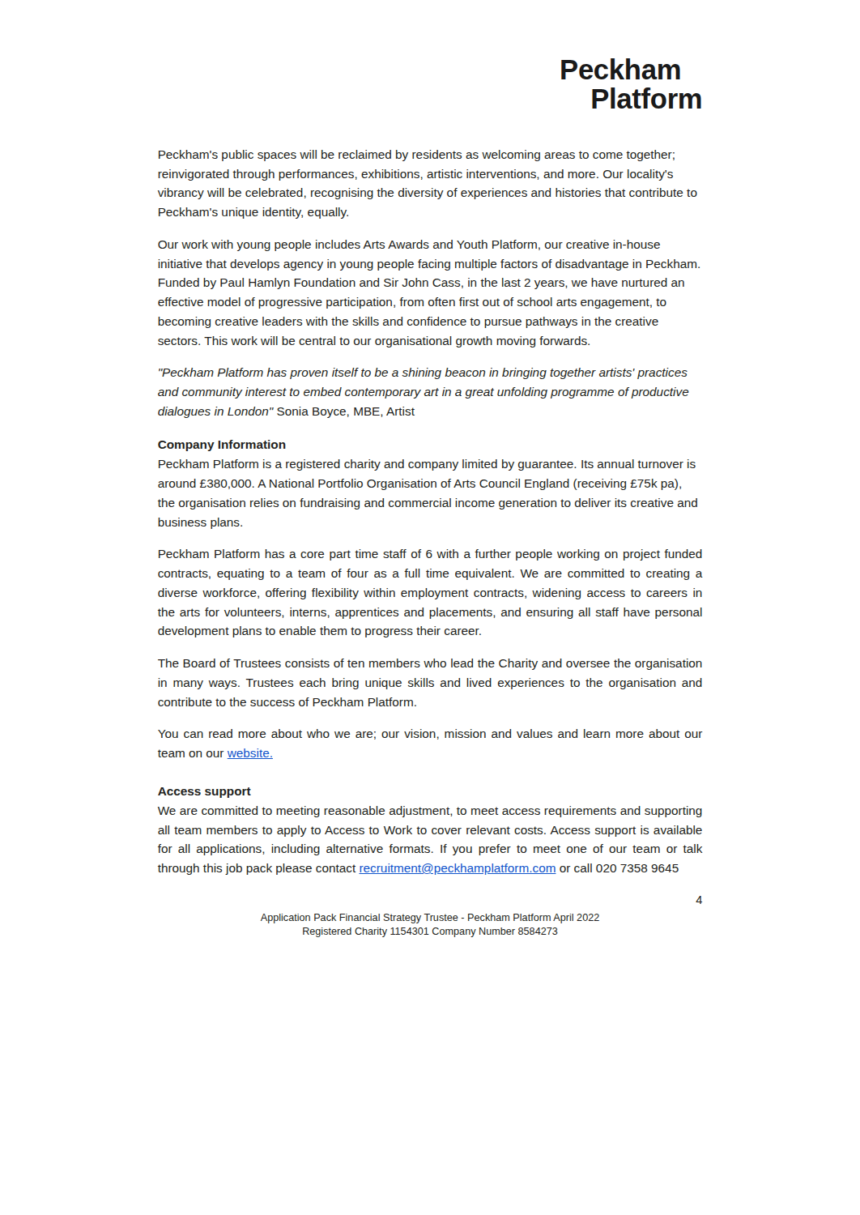PeckhamPlatform
Peckham's public spaces will be reclaimed by residents as welcoming areas to come together; reinvigorated through performances, exhibitions, artistic interventions, and more. Our locality's vibrancy will be celebrated, recognising the diversity of experiences and histories that contribute to Peckham's unique identity, equally.
Our work with young people includes Arts Awards and Youth Platform, our creative in-house initiative that develops agency in young people facing multiple factors of disadvantage in Peckham. Funded by Paul Hamlyn Foundation and Sir John Cass, in the last 2 years, we have nurtured an effective model of progressive participation, from often first out of school arts engagement, to becoming creative leaders with the skills and confidence to pursue pathways in the creative sectors. This work will be central to our organisational growth moving forwards.
"Peckham Platform has proven itself to be a shining beacon in bringing together artists' practices and community interest to embed contemporary art in a great unfolding programme of productive dialogues in London" Sonia Boyce, MBE, Artist
Company Information
Peckham Platform is a registered charity and company limited by guarantee. Its annual turnover is around £380,000. A National Portfolio Organisation of Arts Council England (receiving £75k pa), the organisation relies on fundraising and commercial income generation to deliver its creative and business plans.
Peckham Platform has a core part time staff of 6 with a further people working on project funded contracts, equating to a team of four as a full time equivalent. We are committed to creating a diverse workforce, offering flexibility within employment contracts, widening access to careers in the arts for volunteers, interns, apprentices and placements, and ensuring all staff have personal development plans to enable them to progress their career.
The Board of Trustees consists of ten members who lead the Charity and oversee the organisation in many ways. Trustees each bring unique skills and lived experiences to the organisation and contribute to the success of Peckham Platform.
You can read more about who we are; our vision, mission and values and learn more about our team on our website.
Access support
We are committed to meeting reasonable adjustment, to meet access requirements and supporting all team members to apply to Access to Work to cover relevant costs. Access support is available for all applications, including alternative formats. If you prefer to meet one of our team or talk through this job pack please contact recruitment@peckhamplatform.com or call 020 7358 9645
4
Application Pack Financial Strategy Trustee - Peckham Platform April 2022
Registered Charity 1154301 Company Number 8584273